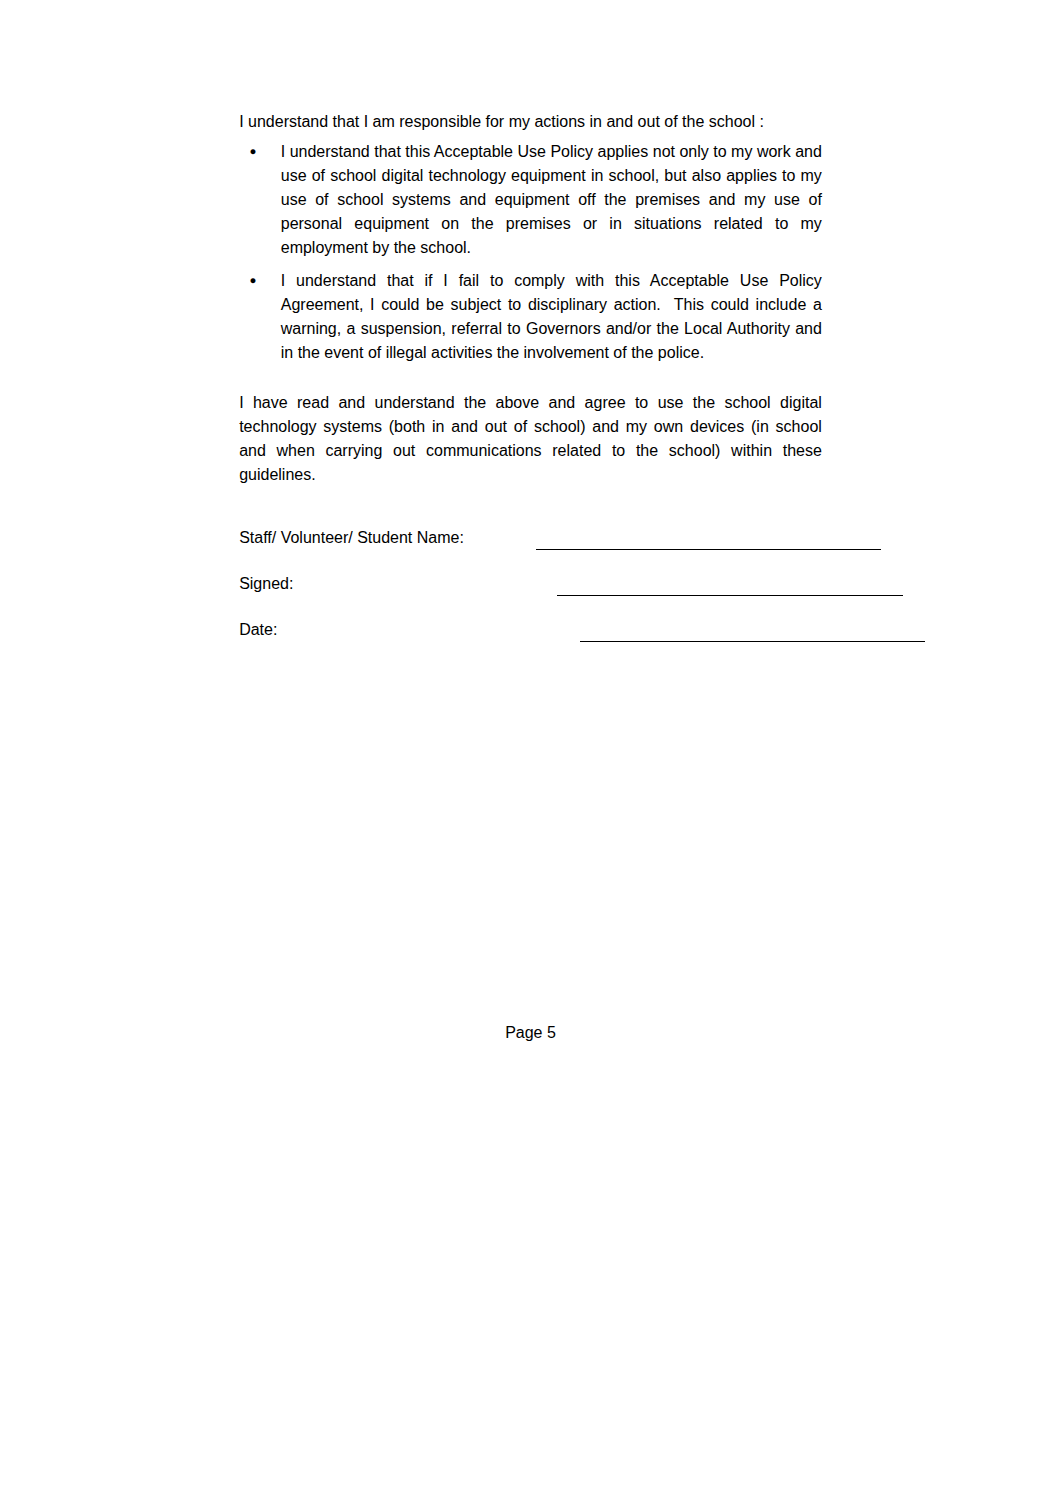I understand that I am responsible for my actions in and out of the school :
I understand that this Acceptable Use Policy applies not only to my work and use of school digital technology equipment in school, but also applies to my use of school systems and equipment off the premises and my use of personal equipment on the premises or in situations related to my employment by the school.
I understand that if I fail to comply with this Acceptable Use Policy Agreement, I could be subject to disciplinary action. This could include a warning, a suspension, referral to Governors and/or the Local Authority and in the event of illegal activities the involvement of the police.
I have read and understand the above and agree to use the school digital technology systems (both in and out of school) and my own devices (in school and when carrying out communications related to the school) within these guidelines.
Staff/ Volunteer/ Student Name:
Signed:
Date:
Page 5